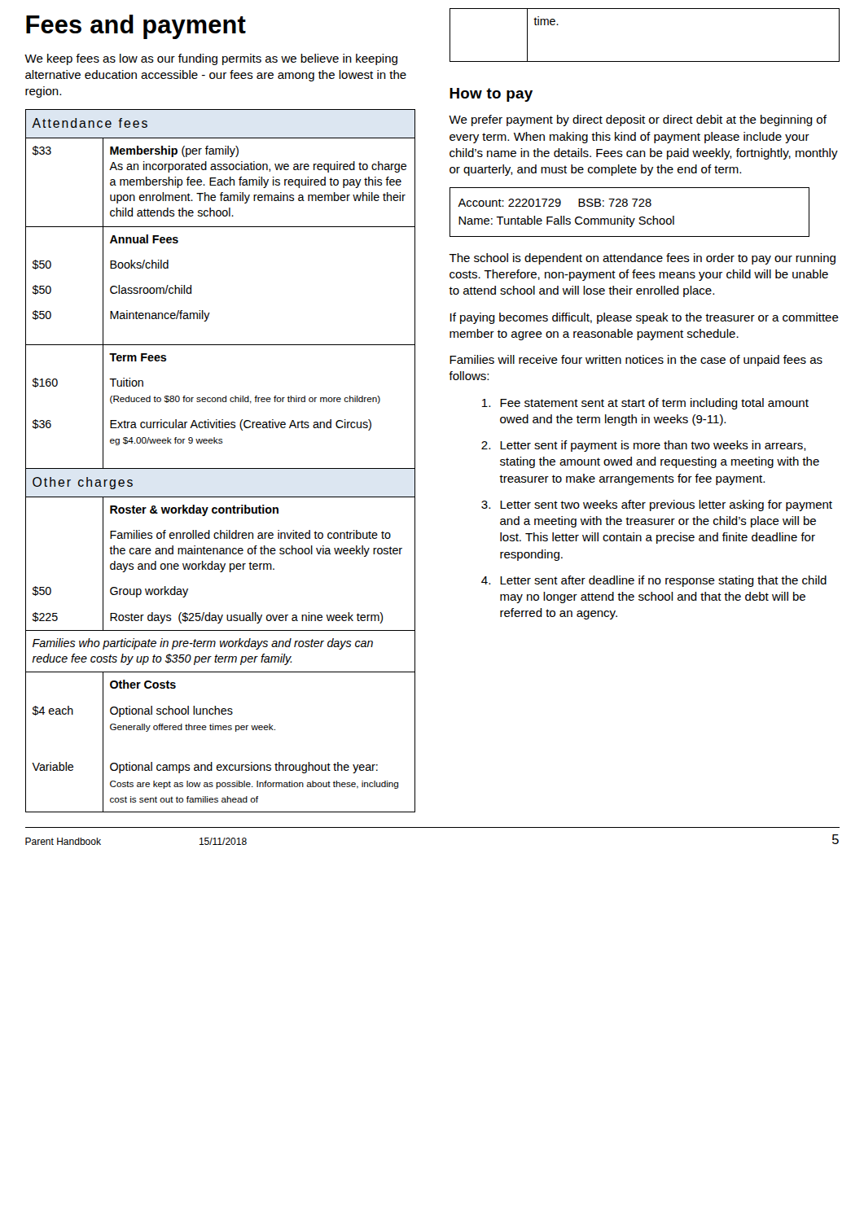Fees and payment
We keep fees as low as our funding permits as we believe in keeping alternative education accessible - our fees are among the lowest in the region.
| Attendance fees |
| $33 | Membership (per family) As an incorporated association, we are required to charge a membership fee. Each family is required to pay this fee upon enrolment. The family remains a member while their child attends the school. |
| | Annual Fees |
| $50 | Books/child |
| $50 | Classroom/child |
| $50 | Maintenance/family |
| | Term Fees |
| $160 | Tuition (Reduced to $80 for second child, free for third or more children) |
| $36 | Extra curricular Activities (Creative Arts and Circus) eg $4.00/week for 9 weeks |
| Other charges |
| | Roster & workday contribution |
| | Families of enrolled children are invited to contribute to the care and maintenance of the school via weekly roster days and one workday per term. |
| $50 | Group workday |
| $225 | Roster days ($25/day usually over a nine week term) |
| Families who participate in pre-term workdays and roster days can reduce fee costs by up to $350 per term per family. |
| | Other Costs |
| $4 each | Optional school lunches Generally offered three times per week. |
| Variable | Optional camps and excursions throughout the year: Costs are kept as low as possible. Information about these, including cost is sent out to families ahead of |
| | time. |
How to pay
We prefer payment by direct deposit or direct debit at the beginning of every term. When making this kind of payment please include your child’s name in the details. Fees can be paid weekly, fortnightly, monthly or quarterly, and must be complete by the end of term.
Account: 22201729 BSB: 728 728
Name: Tuntable Falls Community School
The school is dependent on attendance fees in order to pay our running costs. Therefore, non-payment of fees means your child will be unable to attend school and will lose their enrolled place.
If paying becomes difficult, please speak to the treasurer or a committee member to agree on a reasonable payment schedule.
Families will receive four written notices in the case of unpaid fees as follows:
Fee statement sent at start of term including total amount owed and the term length in weeks (9-11).
Letter sent if payment is more than two weeks in arrears, stating the amount owed and requesting a meeting with the treasurer to make arrangements for fee payment.
Letter sent two weeks after previous letter asking for payment and a meeting with the treasurer or the child’s place will be lost. This letter will contain a precise and finite deadline for responding.
Letter sent after deadline if no response stating that the child may no longer attend the school and that the debt will be referred to an agency.
Parent Handbook 15/11/2018
5